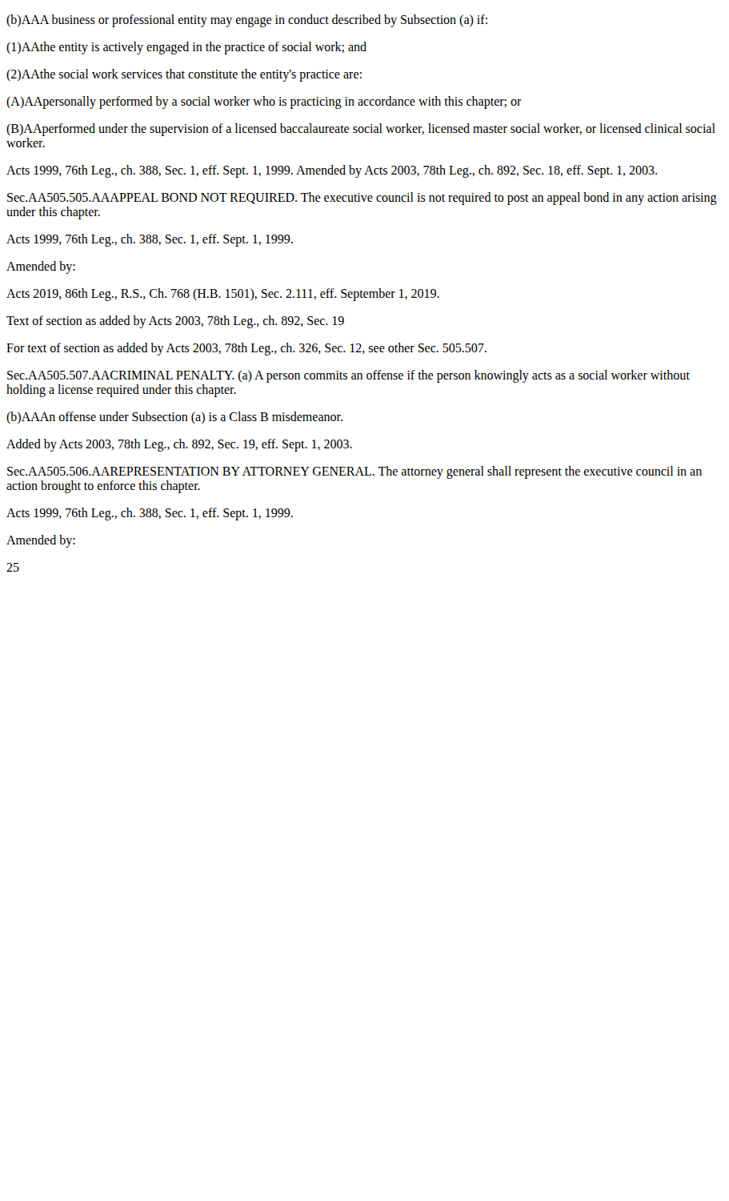(b)AAA business or professional entity may engage in conduct described by Subsection (a) if:
(1)AAthe entity is actively engaged in the practice of social work; and
(2)AAthe social work services that constitute the entity's practice are:
(A)AApersonally performed by a social worker who is practicing in accordance with this chapter; or
(B)AAperformed under the supervision of a licensed baccalaureate social worker, licensed master social worker, or licensed clinical social worker.
Acts 1999, 76th Leg., ch. 388, Sec. 1, eff. Sept. 1, 1999. Amended by Acts 2003, 78th Leg., ch. 892, Sec. 18, eff. Sept. 1, 2003.
Sec.AA505.505.AAAPPEAL BOND NOT REQUIRED. The executive council is not required to post an appeal bond in any action arising under this chapter.
Acts 1999, 76th Leg., ch. 388, Sec. 1, eff. Sept. 1, 1999.
Amended by:
Acts 2019, 86th Leg., R.S., Ch. 768 (H.B. 1501), Sec. 2.111, eff. September 1, 2019.
Text of section as added by Acts 2003, 78th Leg., ch. 892, Sec. 19
For text of section as added by Acts 2003, 78th Leg., ch. 326, Sec. 12, see other Sec. 505.507.
Sec.AA505.507.AACRIMINAL PENALTY. (a) A person commits an offense if the person knowingly acts as a social worker without holding a license required under this chapter.
(b)AAAn offense under Subsection (a) is a Class B misdemeanor.
Added by Acts 2003, 78th Leg., ch. 892, Sec. 19, eff. Sept. 1, 2003.
Sec.AA505.506.AAREPRESENTATION BY ATTORNEY GENERAL. The attorney general shall represent the executive council in an action brought to enforce this chapter.
Acts 1999, 76th Leg., ch. 388, Sec. 1, eff. Sept. 1, 1999.
Amended by:
25